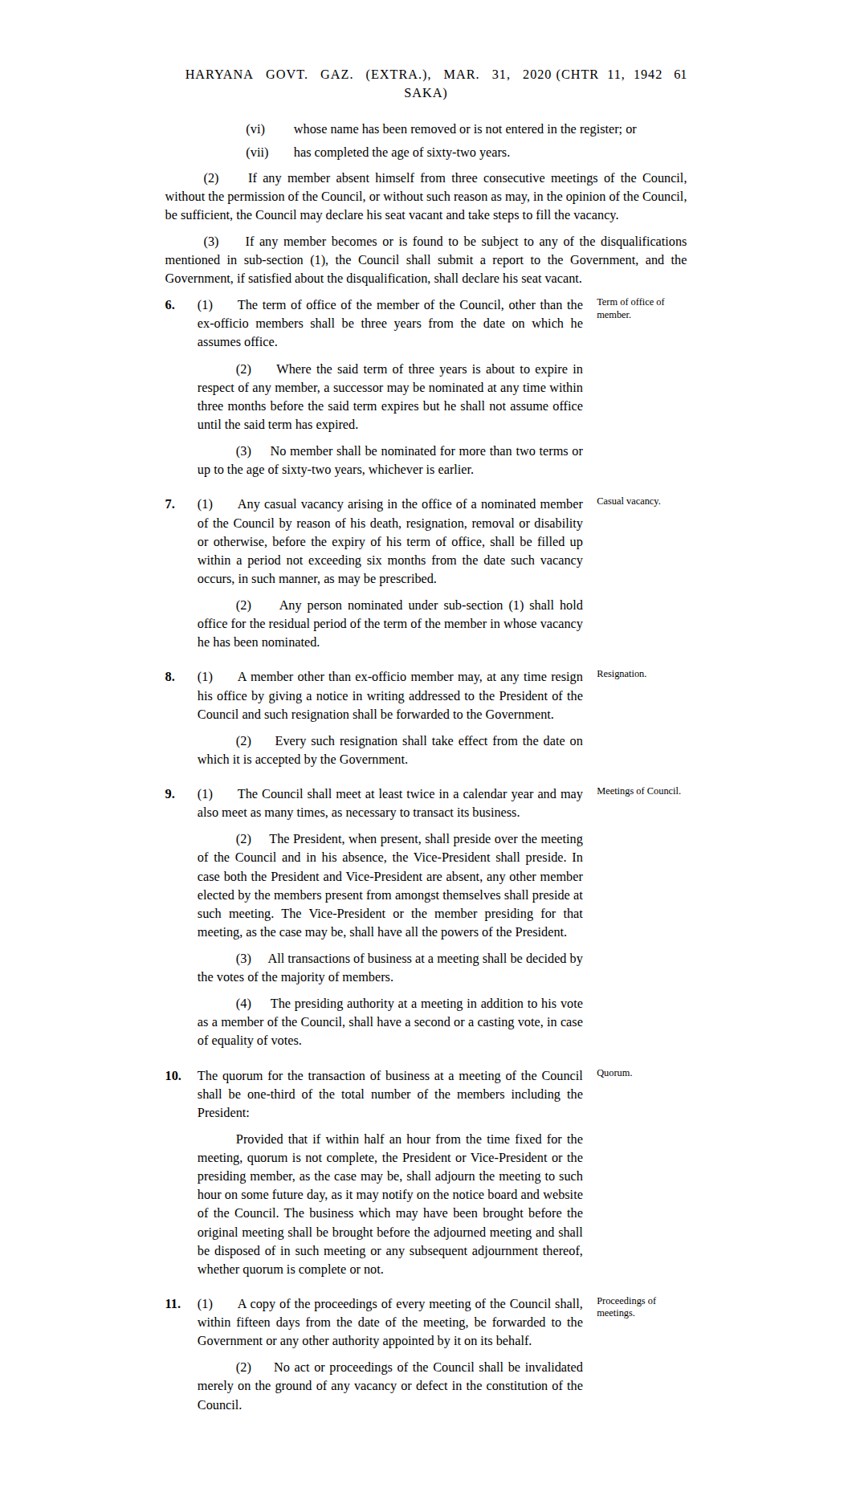HARYANA GOVT. GAZ. (EXTRA.), MAR. 31, 2020 (CHTR 11, 1942 SAKA) 61
(vi) whose name has been removed or is not entered in the register; or
(vii) has completed the age of sixty-two years.
(2) If any member absent himself from three consecutive meetings of the Council, without the permission of the Council, or without such reason as may, in the opinion of the Council, be sufficient, the Council may declare his seat vacant and take steps to fill the vacancy.
(3) If any member becomes or is found to be subject to any of the disqualifications mentioned in sub-section (1), the Council shall submit a report to the Government, and the Government, if satisfied about the disqualification, shall declare his seat vacant.
6.
(1) The term of office of the member of the Council, other than the ex-officio members shall be three years from the date on which he assumes office.
(2) Where the said term of three years is about to expire in respect of any member, a successor may be nominated at any time within three months before the said term expires but he shall not assume office until the said term has expired.
(3) No member shall be nominated for more than two terms or up to the age of sixty-two years, whichever is earlier.
Term of office of member.
7.
(1) Any casual vacancy arising in the office of a nominated member of the Council by reason of his death, resignation, removal or disability or otherwise, before the expiry of his term of office, shall be filled up within a period not exceeding six months from the date such vacancy occurs, in such manner, as may be prescribed.
(2) Any person nominated under sub-section (1) shall hold office for the residual period of the term of the member in whose vacancy he has been nominated.
Casual vacancy.
8.
(1) A member other than ex-officio member may, at any time resign his office by giving a notice in writing addressed to the President of the Council and such resignation shall be forwarded to the Government.
(2) Every such resignation shall take effect from the date on which it is accepted by the Government.
Resignation.
9.
(1) The Council shall meet at least twice in a calendar year and may also meet as many times, as necessary to transact its business.
(2) The President, when present, shall preside over the meeting of the Council and in his absence, the Vice-President shall preside. In case both the President and Vice-President are absent, any other member elected by the members present from amongst themselves shall preside at such meeting. The Vice-President or the member presiding for that meeting, as the case may be, shall have all the powers of the President.
(3) All transactions of business at a meeting shall be decided by the votes of the majority of members.
(4) The presiding authority at a meeting in addition to his vote as a member of the Council, shall have a second or a casting vote, in case of equality of votes.
Meetings of Council.
10.
The quorum for the transaction of business at a meeting of the Council shall be one-third of the total number of the members including the President:
Provided that if within half an hour from the time fixed for the meeting, quorum is not complete, the President or Vice-President or the presiding member, as the case may be, shall adjourn the meeting to such hour on some future day, as it may notify on the notice board and website of the Council. The business which may have been brought before the original meeting shall be brought before the adjourned meeting and shall be disposed of in such meeting or any subsequent adjournment thereof, whether quorum is complete or not.
Quorum.
11.
(1) A copy of the proceedings of every meeting of the Council shall, within fifteen days from the date of the meeting, be forwarded to the Government or any other authority appointed by it on its behalf.
(2) No act or proceedings of the Council shall be invalidated merely on the ground of any vacancy or defect in the constitution of the Council.
Proceedings of meetings.